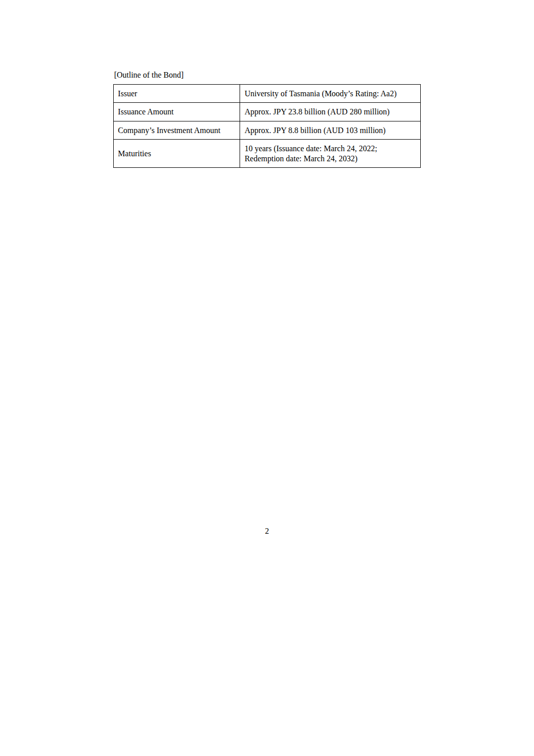[Outline of the Bond]
| Issuer | University of Tasmania (Moody’s Rating: Aa2) |
| Issuance Amount | Approx. JPY 23.8 billion (AUD 280 million) |
| Company’s Investment Amount | Approx. JPY 8.8 billion (AUD 103 million) |
| Maturities | 10 years (Issuance date: March 24, 2022; Redemption date: March 24, 2032) |
2